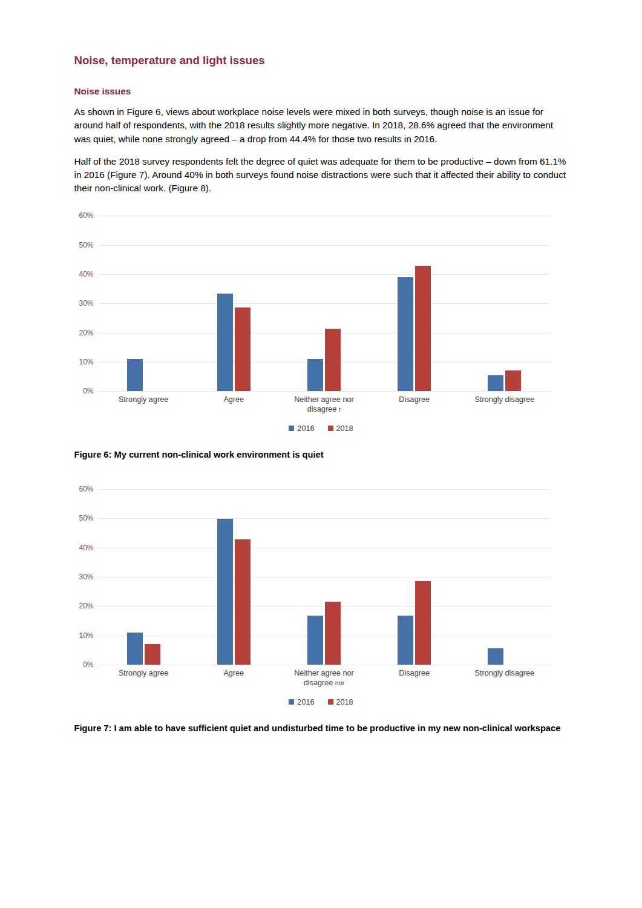Noise, temperature and light issues
Noise issues
As shown in Figure 6, views about workplace noise levels were mixed in both surveys, though noise is an issue for around half of respondents, with the 2018 results slightly more negative. In 2018, 28.6% agreed that the environment was quiet, while none strongly agreed – a drop from 44.4% for those two results in 2016.
Half of the 2018 survey respondents felt the degree of quiet was adequate for them to be productive – down from 61.1% in 2016 (Figure 7). Around 40% in both surveys found noise distractions were such that it affected their ability to conduct their non-clinical work. (Figure 8).
60%
50%
40%
30%
20%
10%
0%
Strongly agree
Agree
Neither agree nor disagree r
Disagree
Strongly disagree
2016
2018
Figure 6: My current non-clinical work environment is quiet
60%
50%
40%
30%
20%
10%
0%
Strongly agree
Agree
Neither agree nor disagree nor
Disagree
Strongly disagree
2016
2018
Figure 7: I am able to have sufficient quiet and undisturbed time to be productive in my new non-clinical workspace